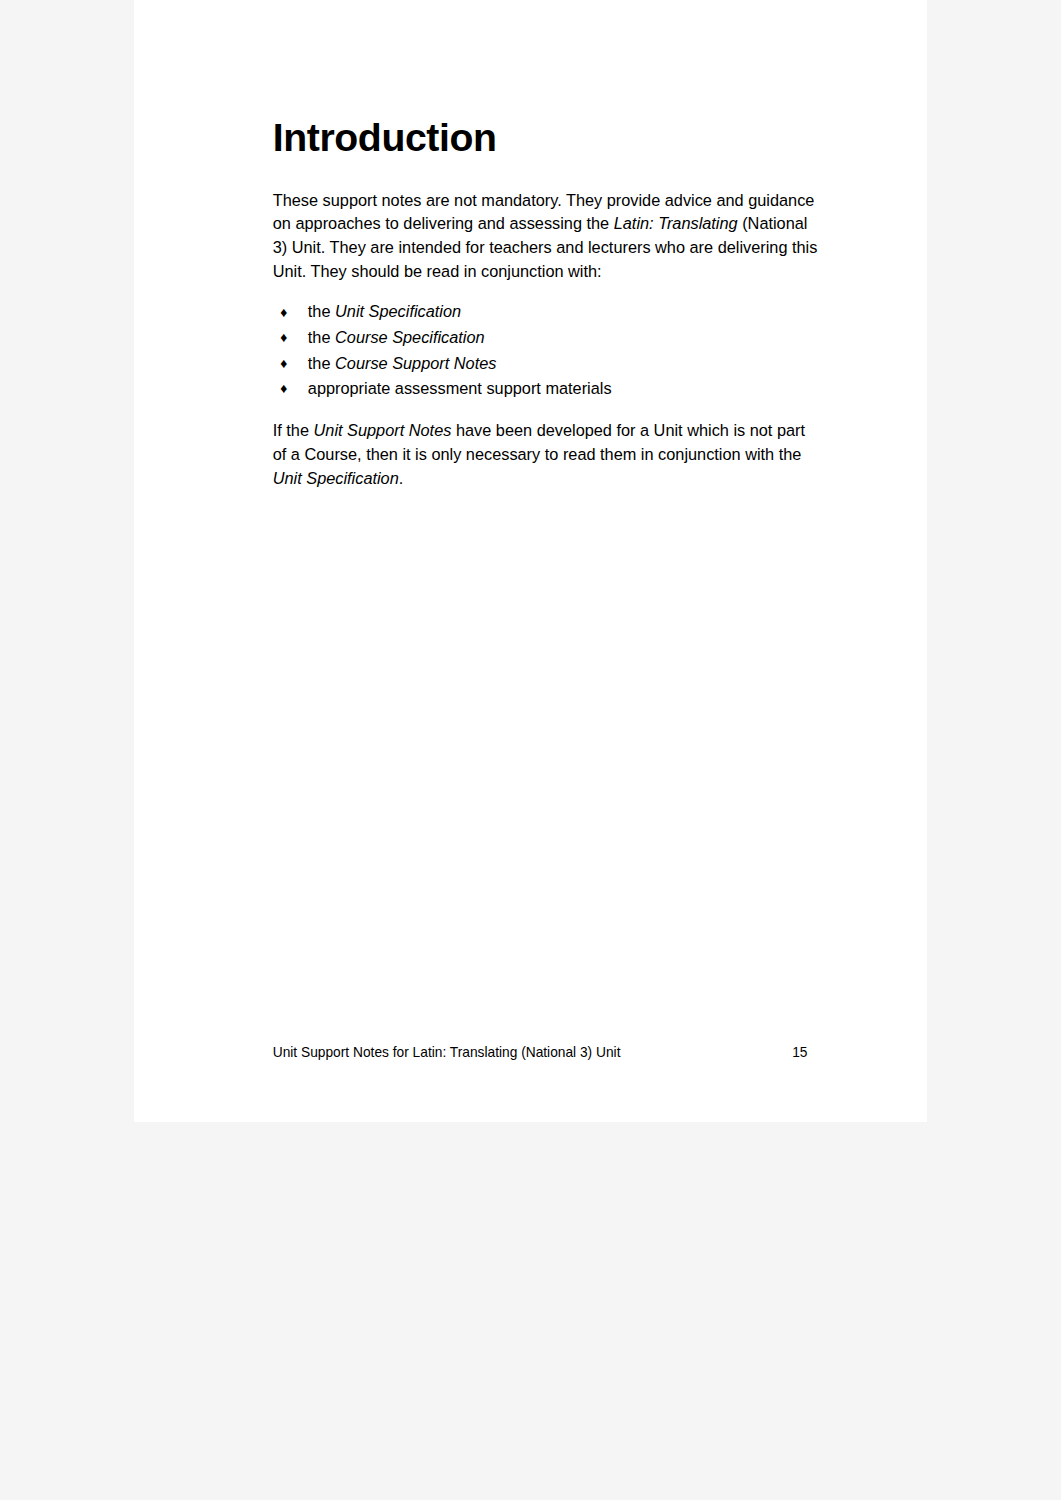Introduction
These support notes are not mandatory. They provide advice and guidance on approaches to delivering and assessing the Latin: Translating (National 3) Unit. They are intended for teachers and lecturers who are delivering this Unit. They should be read in conjunction with:
the Unit Specification
the Course Specification
the Course Support Notes
appropriate assessment support materials
If the Unit Support Notes have been developed for a Unit which is not part of a Course, then it is only necessary to read them in conjunction with the Unit Specification.
Unit Support Notes for Latin: Translating (National 3) Unit 15